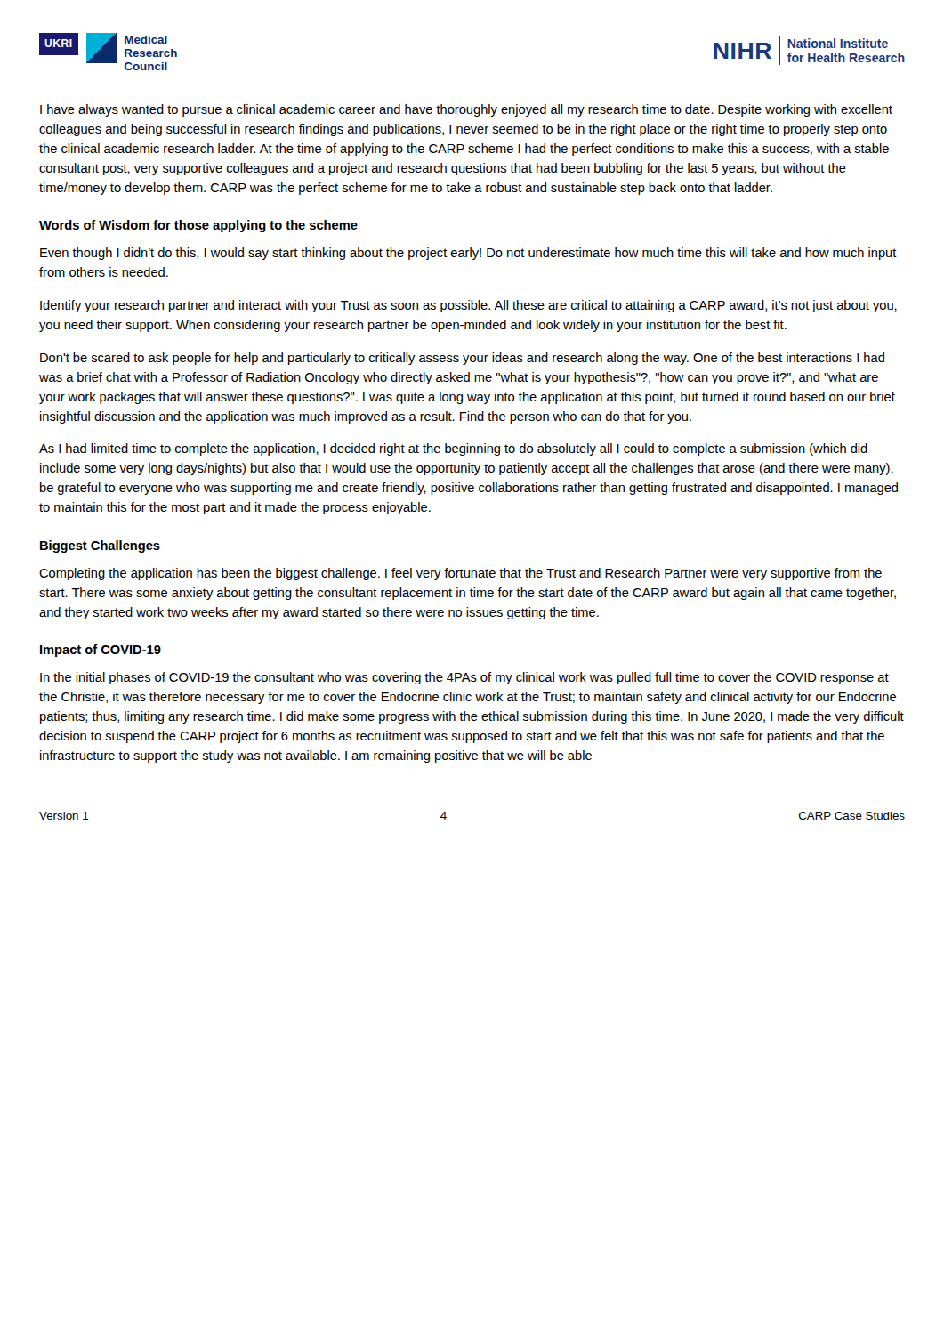UKRI
Medical
Research
Council
NIHR National Institute
for Health Research
I have always wanted to pursue a clinical academic career and have thoroughly enjoyed all my research time to date. Despite working with excellent colleagues and being successful in research findings and publications, I never seemed to be in the right place or the right time to properly step onto the clinical academic research ladder. At the time of applying to the CARP scheme I had the perfect conditions to make this a success, with a stable consultant post, very supportive colleagues and a project and research questions that had been bubbling for the last 5 years, but without the time/money to develop them. CARP was the perfect scheme for me to take a robust and sustainable step back onto that ladder.
Words of Wisdom for those applying to the scheme
Even though I didn't do this, I would say start thinking about the project early! Do not underestimate how much time this will take and how much input from others is needed.
Identify your research partner and interact with your Trust as soon as possible. All these are critical to attaining a CARP award, it's not just about you, you need their support. When considering your research partner be open-minded and look widely in your institution for the best fit.
Don't be scared to ask people for help and particularly to critically assess your ideas and research along the way. One of the best interactions I had was a brief chat with a Professor of Radiation Oncology who directly asked me "what is your hypothesis"?, "how can you prove it?", and "what are your work packages that will answer these questions?". I was quite a long way into the application at this point, but turned it round based on our brief insightful discussion and the application was much improved as a result. Find the person who can do that for you.
As I had limited time to complete the application, I decided right at the beginning to do absolutely all I could to complete a submission (which did include some very long days/nights) but also that I would use the opportunity to patiently accept all the challenges that arose (and there were many), be grateful to everyone who was supporting me and create friendly, positive collaborations rather than getting frustrated and disappointed. I managed to maintain this for the most part and it made the process enjoyable.
Biggest Challenges
Completing the application has been the biggest challenge. I feel very fortunate that the Trust and Research Partner were very supportive from the start. There was some anxiety about getting the consultant replacement in time for the start date of the CARP award but again all that came together, and they started work two weeks after my award started so there were no issues getting the time.
Impact of COVID-19
In the initial phases of COVID-19 the consultant who was covering the 4PAs of my clinical work was pulled full time to cover the COVID response at the Christie, it was therefore necessary for me to cover the Endocrine clinic work at the Trust; to maintain safety and clinical activity for our Endocrine patients; thus, limiting any research time. I did make some progress with the ethical submission during this time. In June 2020, I made the very difficult decision to suspend the CARP project for 6 months as recruitment was supposed to start and we felt that this was not safe for patients and that the infrastructure to support the study was not available. I am remaining positive that we will be able
Version 1 4 CARP Case Studies